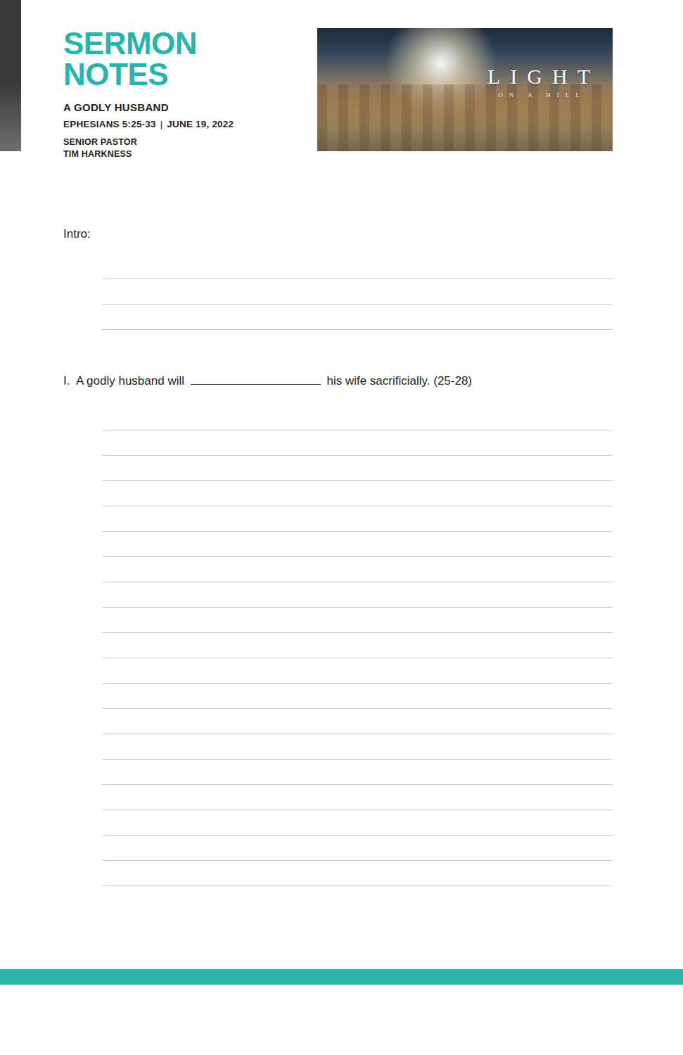SERMON NOTES
A GODLY HUSBAND
EPHESIANS 5:25-33 | JUNE 19, 2022
SENIOR PASTOR
TIM HARKNESS
LIGHT ON A HILL
Intro:
I. A godly husband will his wife sacrificially. (25-28)